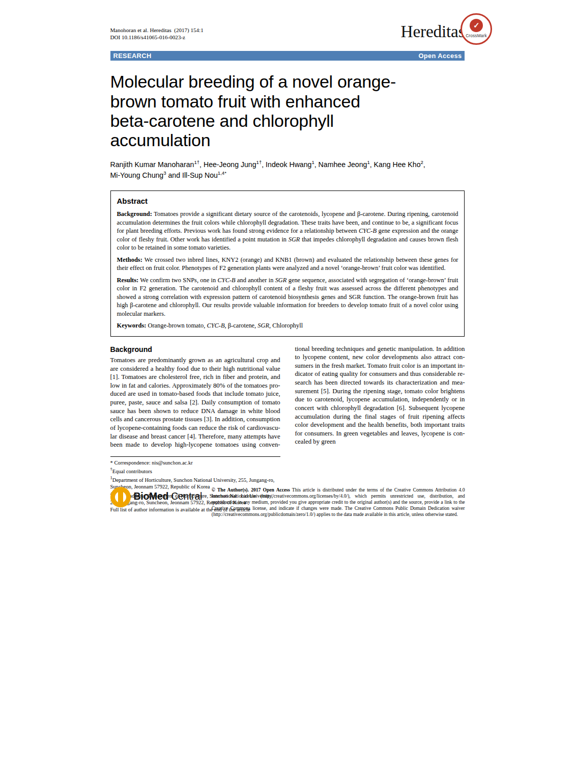Manohoran et al. Hereditas (2017) 154:1
DOI 10.1186/s41065-016-0023-z
Hereditas
Research
Open Access
✓
CrossMark
Molecular breeding of a novel orange-brown tomato fruit with enhanced beta-carotene and chlorophyll accumulation
Ranjith Kumar Manoharan1†, Hee-Jeong Jung1†, Indeok Hwang1, Namhee Jeong1, Kang Hee Kho2,
Mi-Young Chung3 and Ill-Sup Nou1,4*
Abstract
Background: Tomatoes provide a significant dietary source of the carotenoids, lycopene and β-carotene. During ripening, carotenoid accumulation determines the fruit colors while chlorophyll degradation. These traits have been, and continue to be, a significant focus for plant breeding efforts. Previous work has found strong evidence for a relationship between CYC-B gene expression and the orange color of fleshy fruit. Other work has identified a point mutation in SGR that impedes chlorophyll degradation and causes brown flesh color to be retained in some tomato varieties.
Methods: We crossed two inbred lines, KNY2 (orange) and KNB1 (brown) and evaluated the relationship between these genes for their effect on fruit color. Phenotypes of F2 generation plants were analyzed and a novel ‘orange-brown’ fruit color was identified.
Results: We confirm two SNPs, one in CYC-B and another in SGR gene sequence, associated with segregation of ‘orange-brown’ fruit color in F2 generation. The carotenoid and chlorophyll content of a fleshy fruit was assessed across the different phenotypes and showed a strong correlation with expression pattern of carotenoid biosynthesis genes and SGR function. The orange-brown fruit has high β-carotene and chlorophyll. Our results provide valuable information for breeders to develop tomato fruit of a novel color using molecular markers.
Keywords: Orange-brown tomato, CYC-B, β-carotene, SGR, Chlorophyll
Background
Tomatoes are predominantly grown as an agricultural crop and are considered a healthy food due to their high nutritional value [1]. Tomatoes are cholesterol free, rich in fiber and protein, and low in fat and calories. Approximately 80% of the tomatoes produced are used in tomato-based foods that include tomato juice, puree, paste, sauce and salsa [2]. Daily consumption of tomato sauce has been shown to reduce DNA damage in white blood cells and cancerous prostate tissues [3]. In addition, consumption of lycopene-containing foods can reduce the risk of cardiovascular disease and breast cancer [4]. Therefore, many attempts have been made to develop high-lycopene tomatoes using conventional breeding techniques and genetic manipulation. In addition to lycopene content, new color developments also attract consumers in the fresh market. Tomato fruit color is an important indicator of eating quality for consumers and thus considerable research has been directed towards its characterization and measurement [5]. During the ripening stage, tomato color brightens due to carotenoid, lycopene accumulation, independently or in concert with chlorophyll degradation [6]. Subsequent lycopene accumulation during the final stages of fruit ripening affects color development and the health benefits, both important traits for consumers. In green vegetables and leaves, lycopene is concealed by green
* Correspondence: nis@sunchon.ac.kr
†Equal contributors
1Department of Horticulture, Sunchon National University, 255, Jungang-ro, Suncheon, Jeonnam 57922, Republic of Korea
4Present address: Department of Horticulture, Sunchon National University, 255 Jungang-ro, Suncheon, Jeonnam 57922, Republic of Korea
Full list of author information is available at the end of the article
BioMed Central
© The Author(s). 2017 Open Access This article is distributed under the terms of the Creative Commons Attribution 4.0 International License (http://creativecommons.org/licenses/by/4.0/), which permits unrestricted use, distribution, and reproduction in any medium, provided you give appropriate credit to the original author(s) and the source, provide a link to the Creative Commons license, and indicate if changes were made. The Creative Commons Public Domain Dedication waiver (http://creativecommons.org/publicdomain/zero/1.0/) applies to the data made available in this article, unless otherwise stated.